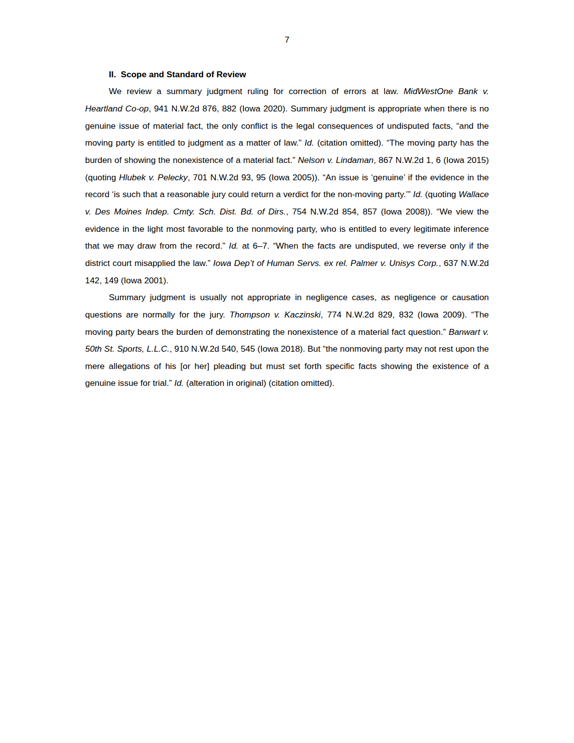7
II. Scope and Standard of Review
We review a summary judgment ruling for correction of errors at law. MidWestOne Bank v. Heartland Co-op, 941 N.W.2d 876, 882 (Iowa 2020). Summary judgment is appropriate when there is no genuine issue of material fact, the only conflict is the legal consequences of undisputed facts, “and the moving party is entitled to judgment as a matter of law.” Id. (citation omitted). “The moving party has the burden of showing the nonexistence of a material fact.” Nelson v. Lindaman, 867 N.W.2d 1, 6 (Iowa 2015) (quoting Hlubek v. Pelecky, 701 N.W.2d 93, 95 (Iowa 2005)). “An issue is ‘genuine’ if the evidence in the record ‘is such that a reasonable jury could return a verdict for the non-moving party.’” Id. (quoting Wallace v. Des Moines Indep. Cmty. Sch. Dist. Bd. of Dirs., 754 N.W.2d 854, 857 (Iowa 2008)). “We view the evidence in the light most favorable to the nonmoving party, who is entitled to every legitimate inference that we may draw from the record.” Id. at 6–7. “When the facts are undisputed, we reverse only if the district court misapplied the law.” Iowa Dep’t of Human Servs. ex rel. Palmer v. Unisys Corp., 637 N.W.2d 142, 149 (Iowa 2001).
Summary judgment is usually not appropriate in negligence cases, as negligence or causation questions are normally for the jury. Thompson v. Kaczinski, 774 N.W.2d 829, 832 (Iowa 2009). “The moving party bears the burden of demonstrating the nonexistence of a material fact question.” Banwart v. 50th St. Sports, L.L.C., 910 N.W.2d 540, 545 (Iowa 2018). But “the nonmoving party may not rest upon the mere allegations of his [or her] pleading but must set forth specific facts showing the existence of a genuine issue for trial.” Id. (alteration in original) (citation omitted).